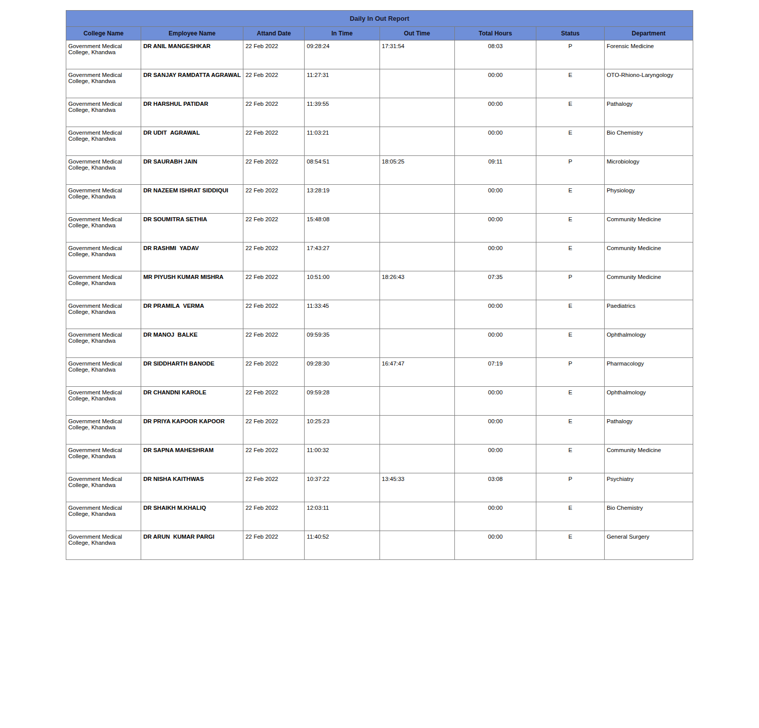Daily In Out Report
| College Name | Employee Name | Attand Date | In Time | Out Time | Total Hours | Status | Department |
| --- | --- | --- | --- | --- | --- | --- | --- |
| Government Medical College, Khandwa | DR ANIL MANGESHKAR | 22 Feb 2022 | 09:28:24 | 17:31:54 | 08:03 | P | Forensic Medicine |
| Government Medical College, Khandwa | DR SANJAY RAMDATTA AGRAWAL | 22 Feb 2022 | 11:27:31 | | 00:00 | E | OTO-Rhiono-Laryngology |
| Government Medical College, Khandwa | DR HARSHUL PATIDAR | 22 Feb 2022 | 11:39:55 | | 00:00 | E | Pathalogy |
| Government Medical College, Khandwa | DR UDIT AGRAWAL | 22 Feb 2022 | 11:03:21 | | 00:00 | E | Bio Chemistry |
| Government Medical College, Khandwa | DR SAURABH JAIN | 22 Feb 2022 | 08:54:51 | 18:05:25 | 09:11 | P | Microbiology |
| Government Medical College, Khandwa | DR NAZEEM ISHRAT SIDDIQUI | 22 Feb 2022 | 13:28:19 | | 00:00 | E | Physiology |
| Government Medical College, Khandwa | DR SOUMITRA SETHIA | 22 Feb 2022 | 15:48:08 | | 00:00 | E | Community Medicine |
| Government Medical College, Khandwa | DR RASHMI YADAV | 22 Feb 2022 | 17:43:27 | | 00:00 | E | Community Medicine |
| Government Medical College, Khandwa | MR PIYUSH KUMAR MISHRA | 22 Feb 2022 | 10:51:00 | 18:26:43 | 07:35 | P | Community Medicine |
| Government Medical College, Khandwa | DR PRAMILA VERMA | 22 Feb 2022 | 11:33:45 | | 00:00 | E | Paediatrics |
| Government Medical College, Khandwa | DR MANOJ BALKE | 22 Feb 2022 | 09:59:35 | | 00:00 | E | Ophthalmology |
| Government Medical College, Khandwa | DR SIDDHARTH BANODE | 22 Feb 2022 | 09:28:30 | 16:47:47 | 07:19 | P | Pharmacology |
| Government Medical College, Khandwa | DR CHANDNI KAROLE | 22 Feb 2022 | 09:59:28 | | 00:00 | E | Ophthalmology |
| Government Medical College, Khandwa | DR PRIYA KAPOOR KAPOOR | 22 Feb 2022 | 10:25:23 | | 00:00 | E | Pathalogy |
| Government Medical College, Khandwa | DR SAPNA MAHESHRAM | 22 Feb 2022 | 11:00:32 | | 00:00 | E | Community Medicine |
| Government Medical College, Khandwa | DR NISHA KAITHWAS | 22 Feb 2022 | 10:37:22 | 13:45:33 | 03:08 | P | Psychiatry |
| Government Medical College, Khandwa | DR SHAIKH M.KHALIQ | 22 Feb 2022 | 12:03:11 | | 00:00 | E | Bio Chemistry |
| Government Medical College, Khandwa | DR ARUN KUMAR PARGI | 22 Feb 2022 | 11:40:52 | | 00:00 | E | General Surgery |